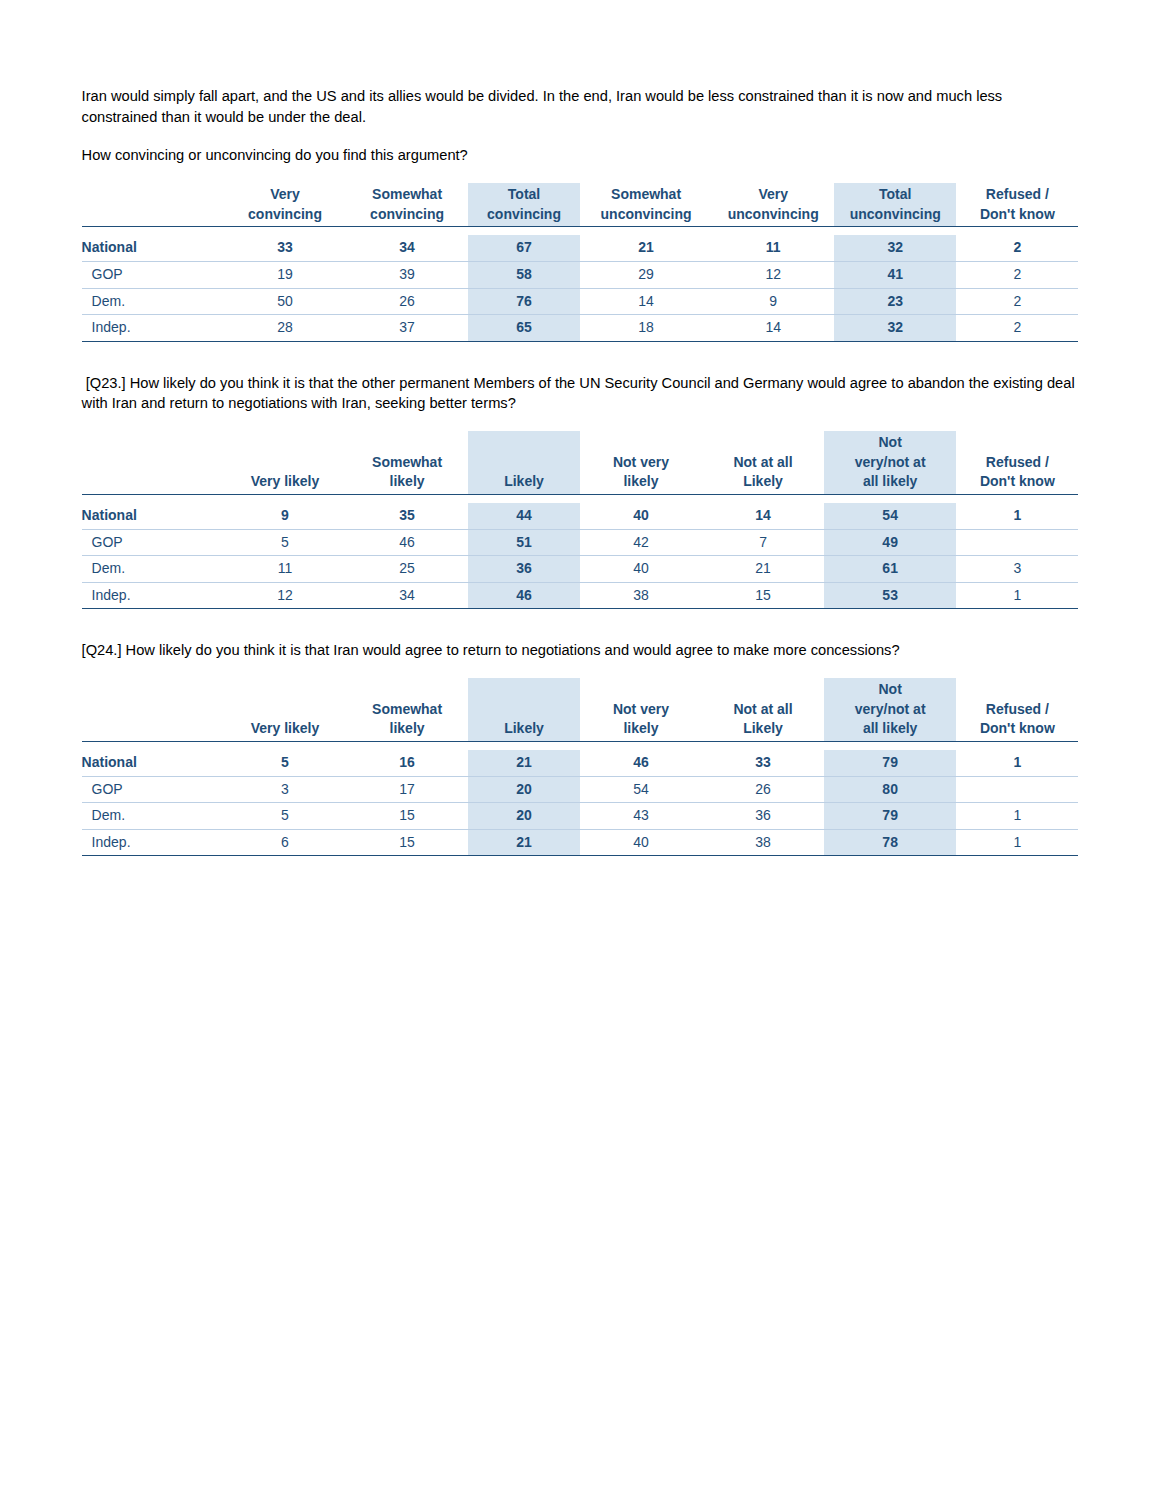Iran would simply fall apart, and the US and its allies would be divided. In the end, Iran would be less constrained than it is now and much less constrained than it would be under the deal.
How convincing or unconvincing do you find this argument?
| | Very convincing | Somewhat convincing | Total convincing | Somewhat unconvincing | Very unconvincing | Total unconvincing | Refused / Don't know |
| --- | --- | --- | --- | --- | --- | --- | --- |
| National | 33 | 34 | 67 | 21 | 11 | 32 | 2 |
| GOP | 19 | 39 | 58 | 29 | 12 | 41 | 2 |
| Dem. | 50 | 26 | 76 | 14 | 9 | 23 | 2 |
| Indep. | 28 | 37 | 65 | 18 | 14 | 32 | 2 |
[Q23.] How likely do you think it is that the other permanent Members of the UN Security Council and Germany would agree to abandon the existing deal with Iran and return to negotiations with Iran, seeking better terms?
| | Very likely | Somewhat likely | Likely | Not very likely | Not at all Likely | Not very/not at all likely | Refused / Don't know |
| --- | --- | --- | --- | --- | --- | --- | --- |
| National | 9 | 35 | 44 | 40 | 14 | 54 | 1 |
| GOP | 5 | 46 | 51 | 42 | 7 | 49 | |
| Dem. | 11 | 25 | 36 | 40 | 21 | 61 | 3 |
| Indep. | 12 | 34 | 46 | 38 | 15 | 53 | 1 |
[Q24.] How likely do you think it is that Iran would agree to return to negotiations and would agree to make more concessions?
| | Very likely | Somewhat likely | Likely | Not very likely | Not at all Likely | Not very/not at all likely | Refused / Don't know |
| --- | --- | --- | --- | --- | --- | --- | --- |
| National | 5 | 16 | 21 | 46 | 33 | 79 | 1 |
| GOP | 3 | 17 | 20 | 54 | 26 | 80 | |
| Dem. | 5 | 15 | 20 | 43 | 36 | 79 | 1 |
| Indep. | 6 | 15 | 21 | 40 | 38 | 78 | 1 |